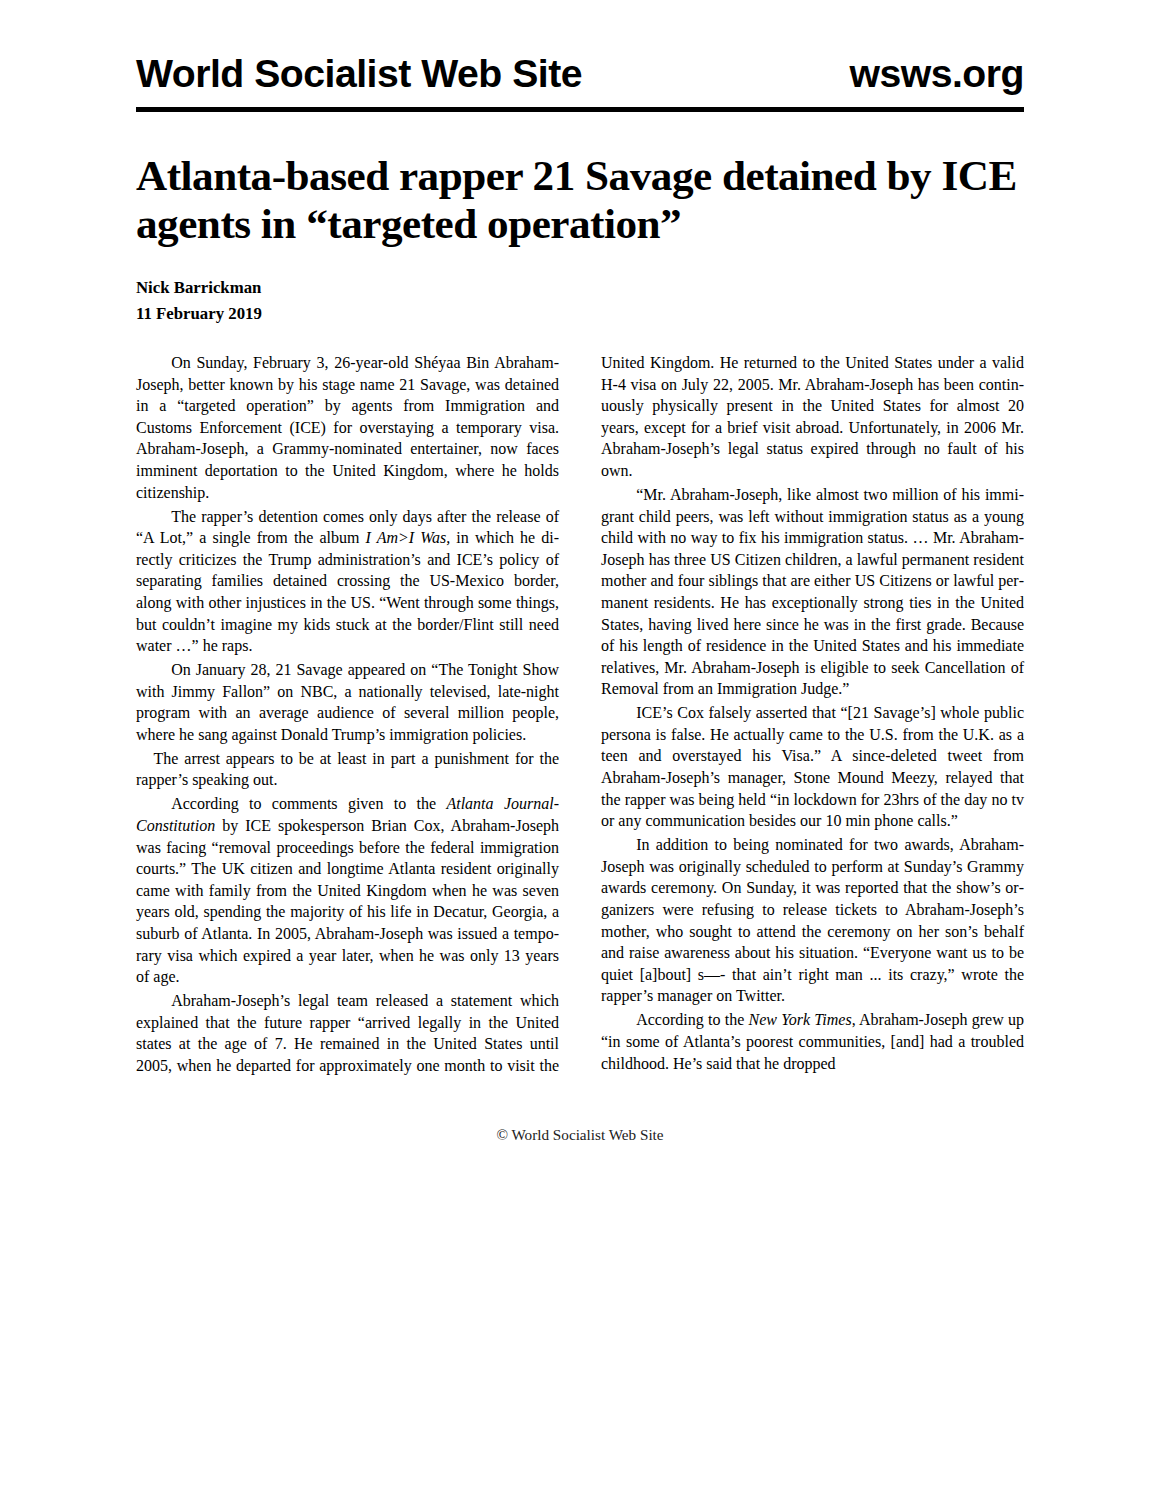World Socialist Web Site
wsws.org
Atlanta-based rapper 21 Savage detained by ICE agents in “targeted operation”
Nick Barrickman
11 February 2019
On Sunday, February 3, 26-year-old Shéyaa Bin Abraham-Joseph, better known by his stage name 21 Savage, was detained in a “targeted operation” by agents from Immigration and Customs Enforcement (ICE) for overstaying a temporary visa. Abraham-Joseph, a Grammy-nominated entertainer, now faces imminent deportation to the United Kingdom, where he holds citizenship.
The rapper’s detention comes only days after the release of “A Lot,” a single from the album I Am>I Was, in which he directly criticizes the Trump administration’s and ICE’s policy of separating families detained crossing the US-Mexico border, along with other injustices in the US. “Went through some things, but couldn’t imagine my kids stuck at the border/Flint still need water …” he raps.
On January 28, 21 Savage appeared on “The Tonight Show with Jimmy Fallon” on NBC, a nationally televised, late-night program with an average audience of several million people, where he sang against Donald Trump’s immigration policies.
The arrest appears to be at least in part a punishment for the rapper’s speaking out.
According to comments given to the Atlanta Journal-Constitution by ICE spokesperson Brian Cox, Abraham-Joseph was facing “removal proceedings before the federal immigration courts.” The UK citizen and longtime Atlanta resident originally came with family from the United Kingdom when he was seven years old, spending the majority of his life in Decatur, Georgia, a suburb of Atlanta. In 2005, Abraham-Joseph was issued a temporary visa which expired a year later, when he was only 13 years of age.
Abraham-Joseph’s legal team released a statement which explained that the future rapper “arrived legally in the United states at the age of 7. He remained in the United States until 2005, when he departed for approximately one month to visit the United Kingdom. He returned to the United States under a valid H-4 visa on July 22, 2005. Mr. Abraham-Joseph has been continuously physically present in the United States for almost 20 years, except for a brief visit abroad. Unfortunately, in 2006 Mr. Abraham-Joseph’s legal status expired through no fault of his own.
“Mr. Abraham-Joseph, like almost two million of his immigrant child peers, was left without immigration status as a young child with no way to fix his immigration status. … Mr. Abraham-Joseph has three US Citizen children, a lawful permanent resident mother and four siblings that are either US Citizens or lawful permanent residents. He has exceptionally strong ties in the United States, having lived here since he was in the first grade. Because of his length of residence in the United States and his immediate relatives, Mr. Abraham-Joseph is eligible to seek Cancellation of Removal from an Immigration Judge.”
ICE’s Cox falsely asserted that “[21 Savage’s] whole public persona is false. He actually came to the U.S. from the U.K. as a teen and overstayed his Visa.” A since-deleted tweet from Abraham-Joseph’s manager, Stone Mound Meezy, relayed that the rapper was being held “in lockdown for 23hrs of the day no tv or any communication besides our 10 min phone calls.”
In addition to being nominated for two awards, Abraham-Joseph was originally scheduled to perform at Sunday’s Grammy awards ceremony. On Sunday, it was reported that the show’s organizers were refusing to release tickets to Abraham-Joseph’s mother, who sought to attend the ceremony on her son’s behalf and raise awareness about his situation. “Everyone want us to be quiet [a]bout] s—- that ain’t right man ... its crazy,” wrote the rapper’s manager on Twitter.
According to the New York Times, Abraham-Joseph grew up “in some of Atlanta’s poorest communities, [and] had a troubled childhood. He’s said that he dropped
© World Socialist Web Site